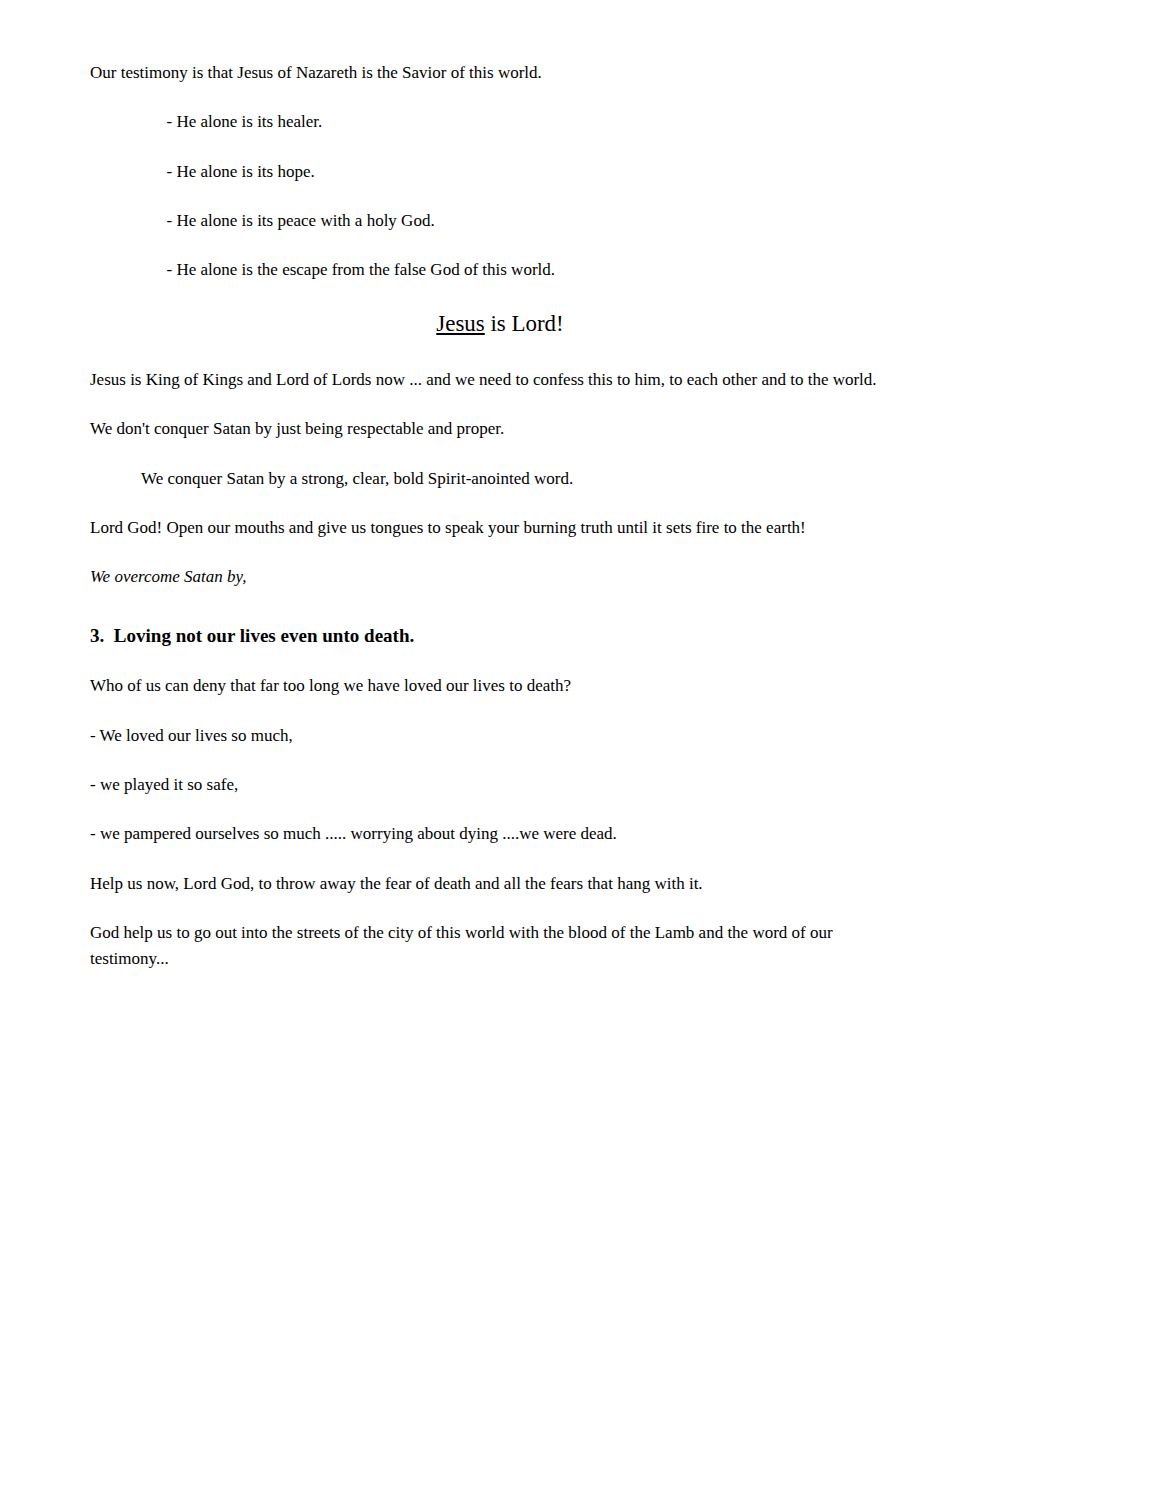Our testimony is that Jesus of Nazareth is the Savior of this world.
- He alone is its healer.
- He alone is its hope.
- He alone is its peace with a holy God.
- He alone is the escape from the false God of this world.
Jesus is Lord!
Jesus is King of Kings and Lord of Lords now ... and we need to confess this to him, to each other and to the world.
We don't conquer Satan by just being respectable and proper.
We conquer Satan by a strong, clear, bold Spirit-anointed word.
Lord God! Open our mouths and give us tongues to speak your burning truth until it sets fire to the earth!
We overcome Satan by,
3. Loving not our lives even unto death.
Who of us can deny that far too long we have loved our lives to death?
- We loved our lives so much,
- we played it so safe,
- we pampered ourselves so much ..... worrying about dying ....we were dead.
Help us now, Lord God, to throw away the fear of death and all the fears that hang with it.
God help us to go out into the streets of the city of this world with the blood of the Lamb and the word of our testimony...